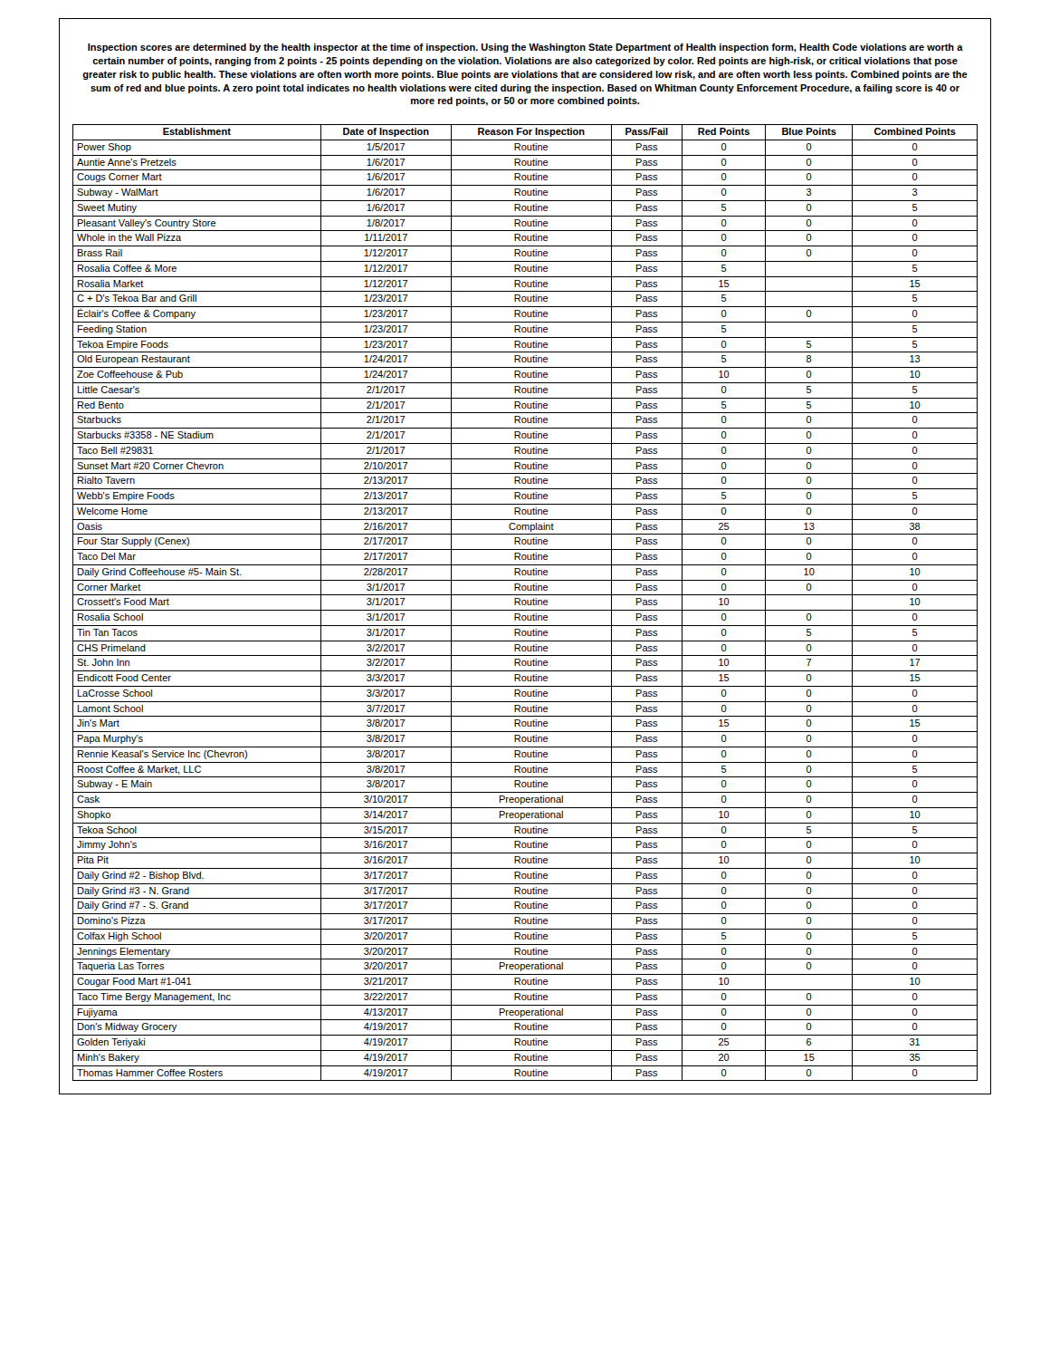Inspection scores are determined by the health inspector at the time of inspection. Using the Washington State Department of Health inspection form, Health Code violations are worth a certain number of points, ranging from 2 points - 25 points depending on the violation. Violations are also categorized by color. Red points are high-risk, or critical violations that pose greater risk to public health. These violations are often worth more points. Blue points are violations that are considered low risk, and are often worth less points. Combined points are the sum of red and blue points. A zero point total indicates no health violations were cited during the inspection. Based on Whitman County Enforcement Procedure, a failing score is 40 or more red points, or 50 or more combined points.
| Establishment | Date of Inspection | Reason For Inspection | Pass/Fail | Red Points | Blue Points | Combined Points |
| --- | --- | --- | --- | --- | --- | --- |
| Power Shop | 1/5/2017 | Routine | Pass | 0 | 0 | 0 |
| Auntie Anne's Pretzels | 1/6/2017 | Routine | Pass | 0 | 0 | 0 |
| Cougs Corner Mart | 1/6/2017 | Routine | Pass | 0 | 0 | 0 |
| Subway - WalMart | 1/6/2017 | Routine | Pass | 0 | 3 | 3 |
| Sweet Mutiny | 1/6/2017 | Routine | Pass | 5 | 0 | 5 |
| Pleasant Valley's Country Store | 1/8/2017 | Routine | Pass | 0 | 0 | 0 |
| Whole in the Wall Pizza | 1/11/2017 | Routine | Pass | 0 | 0 | 0 |
| Brass Rail | 1/12/2017 | Routine | Pass | 0 | 0 | 0 |
| Rosalia Coffee & More | 1/12/2017 | Routine | Pass | 5 | | 5 |
| Rosalia Market | 1/12/2017 | Routine | Pass | 15 | | 15 |
| C + D's Tekoa Bar and Grill | 1/23/2017 | Routine | Pass | 5 | | 5 |
| Éclair's Coffee & Company | 1/23/2017 | Routine | Pass | 0 | 0 | 0 |
| Feeding Station | 1/23/2017 | Routine | Pass | 5 | | 5 |
| Tekoa Empire Foods | 1/23/2017 | Routine | Pass | 0 | 5 | 5 |
| Old European Restaurant | 1/24/2017 | Routine | Pass | 5 | 8 | 13 |
| Zoe Coffeehouse & Pub | 1/24/2017 | Routine | Pass | 10 | 0 | 10 |
| Little Caesar's | 2/1/2017 | Routine | Pass | 0 | 5 | 5 |
| Red Bento | 2/1/2017 | Routine | Pass | 5 | 5 | 10 |
| Starbucks | 2/1/2017 | Routine | Pass | 0 | 0 | 0 |
| Starbucks #3358 - NE Stadium | 2/1/2017 | Routine | Pass | 0 | 0 | 0 |
| Taco Bell #29831 | 2/1/2017 | Routine | Pass | 0 | 0 | 0 |
| Sunset Mart #20 Corner Chevron | 2/10/2017 | Routine | Pass | 0 | 0 | 0 |
| Rialto Tavern | 2/13/2017 | Routine | Pass | 0 | 0 | 0 |
| Webb's Empire Foods | 2/13/2017 | Routine | Pass | 5 | 0 | 5 |
| Welcome Home | 2/13/2017 | Routine | Pass | 0 | 0 | 0 |
| Oasis | 2/16/2017 | Complaint | Pass | 25 | 13 | 38 |
| Four Star Supply (Cenex) | 2/17/2017 | Routine | Pass | 0 | 0 | 0 |
| Taco Del Mar | 2/17/2017 | Routine | Pass | 0 | 0 | 0 |
| Daily Grind Coffeehouse #5- Main St. | 2/28/2017 | Routine | Pass | 0 | 10 | 10 |
| Corner Market | 3/1/2017 | Routine | Pass | 0 | 0 | 0 |
| Crossett's Food Mart | 3/1/2017 | Routine | Pass | 10 | | 10 |
| Rosalia School | 3/1/2017 | Routine | Pass | 0 | 0 | 0 |
| Tin Tan Tacos | 3/1/2017 | Routine | Pass | 0 | 5 | 5 |
| CHS Primeland | 3/2/2017 | Routine | Pass | 0 | 0 | 0 |
| St. John Inn | 3/2/2017 | Routine | Pass | 10 | 7 | 17 |
| Endicott Food Center | 3/3/2017 | Routine | Pass | 15 | 0 | 15 |
| LaCrosse School | 3/3/2017 | Routine | Pass | 0 | 0 | 0 |
| Lamont School | 3/7/2017 | Routine | Pass | 0 | 0 | 0 |
| Jin's Mart | 3/8/2017 | Routine | Pass | 15 | 0 | 15 |
| Papa Murphy's | 3/8/2017 | Routine | Pass | 0 | 0 | 0 |
| Rennie Keasal's Service Inc (Chevron) | 3/8/2017 | Routine | Pass | 0 | 0 | 0 |
| Roost Coffee & Market, LLC | 3/8/2017 | Routine | Pass | 5 | 0 | 5 |
| Subway - E Main | 3/8/2017 | Routine | Pass | 0 | 0 | 0 |
| Cask | 3/10/2017 | Preoperational | Pass | 0 | 0 | 0 |
| Shopko | 3/14/2017 | Preoperational | Pass | 10 | 0 | 10 |
| Tekoa School | 3/15/2017 | Routine | Pass | 0 | 5 | 5 |
| Jimmy John's | 3/16/2017 | Routine | Pass | 0 | 0 | 0 |
| Pita Pit | 3/16/2017 | Routine | Pass | 10 | 0 | 10 |
| Daily Grind #2 - Bishop Blvd. | 3/17/2017 | Routine | Pass | 0 | 0 | 0 |
| Daily Grind #3 - N. Grand | 3/17/2017 | Routine | Pass | 0 | 0 | 0 |
| Daily Grind #7 - S. Grand | 3/17/2017 | Routine | Pass | 0 | 0 | 0 |
| Domino's Pizza | 3/17/2017 | Routine | Pass | 0 | 0 | 0 |
| Colfax High School | 3/20/2017 | Routine | Pass | 5 | 0 | 5 |
| Jennings Elementary | 3/20/2017 | Routine | Pass | 0 | 0 | 0 |
| Taqueria Las Torres | 3/20/2017 | Preoperational | Pass | 0 | 0 | 0 |
| Cougar Food Mart #1-041 | 3/21/2017 | Routine | Pass | 10 | | 10 |
| Taco Time Bergy Management, Inc | 3/22/2017 | Routine | Pass | 0 | 0 | 0 |
| Fujiyama | 4/13/2017 | Preoperational | Pass | 0 | 0 | 0 |
| Don's Midway Grocery | 4/19/2017 | Routine | Pass | 0 | 0 | 0 |
| Golden Teriyaki | 4/19/2017 | Routine | Pass | 25 | 6 | 31 |
| Minh's Bakery | 4/19/2017 | Routine | Pass | 20 | 15 | 35 |
| Thomas Hammer Coffee Rosters | 4/19/2017 | Routine | Pass | 0 | 0 | 0 |